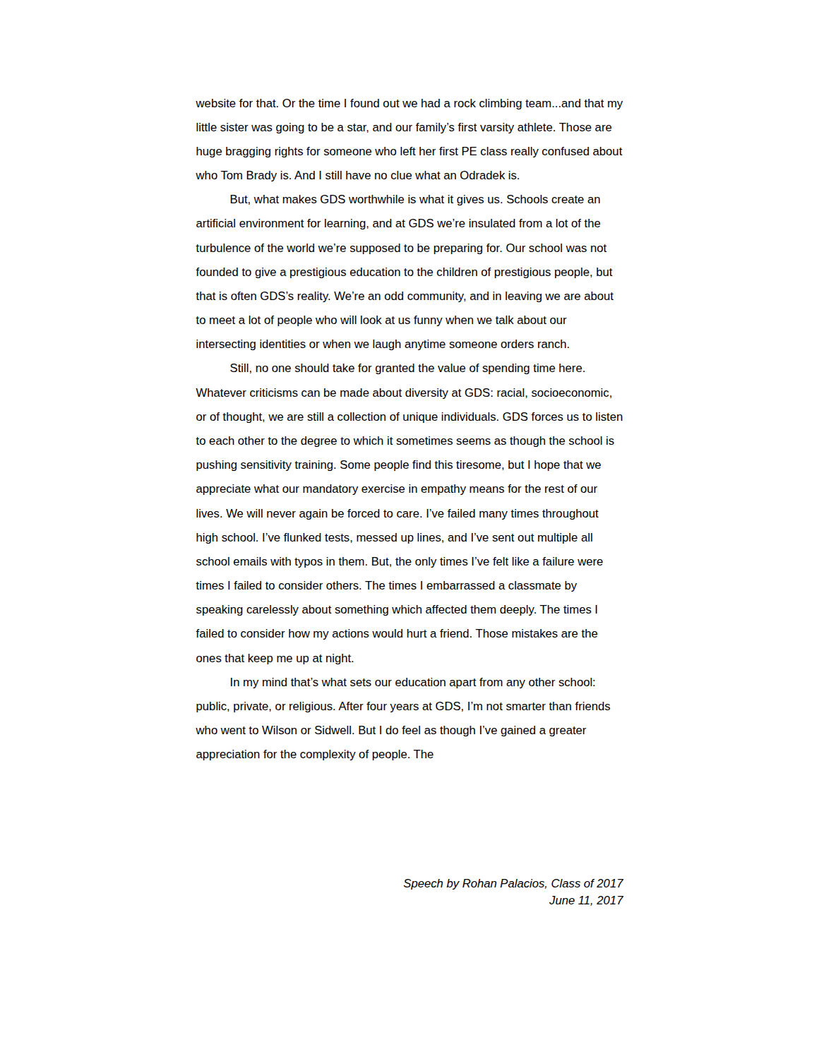website for that. Or the time I found out we had a rock climbing team...and that my little sister was going to be a star, and our family’s first varsity athlete. Those are huge bragging rights for someone who left her first PE class really confused about who Tom Brady is. And I still have no clue what an Odradek is.
But, what makes GDS worthwhile is what it gives us. Schools create an artificial environment for learning, and at GDS we’re insulated from a lot of the turbulence of the world we’re supposed to be preparing for. Our school was not founded to give a prestigious education to the children of prestigious people, but that is often GDS’s reality. We’re an odd community, and in leaving we are about to meet a lot of people who will look at us funny when we talk about our intersecting identities or when we laugh anytime someone orders ranch.
Still, no one should take for granted the value of spending time here. Whatever criticisms can be made about diversity at GDS: racial, socioeconomic, or of thought, we are still a collection of unique individuals. GDS forces us to listen to each other to the degree to which it sometimes seems as though the school is pushing sensitivity training. Some people find this tiresome, but I hope that we appreciate what our mandatory exercise in empathy means for the rest of our lives. We will never again be forced to care. I’ve failed many times throughout high school. I’ve flunked tests, messed up lines, and I’ve sent out multiple all school emails with typos in them. But, the only times I’ve felt like a failure were times I failed to consider others. The times I embarrassed a classmate by speaking carelessly about something which affected them deeply. The times I failed to consider how my actions would hurt a friend. Those mistakes are the ones that keep me up at night.
In my mind that’s what sets our education apart from any other school: public, private, or religious. After four years at GDS, I’m not smarter than friends who went to Wilson or Sidwell. But I do feel as though I’ve gained a greater appreciation for the complexity of people. The
Speech by Rohan Palacios, Class of 2017
June 11, 2017